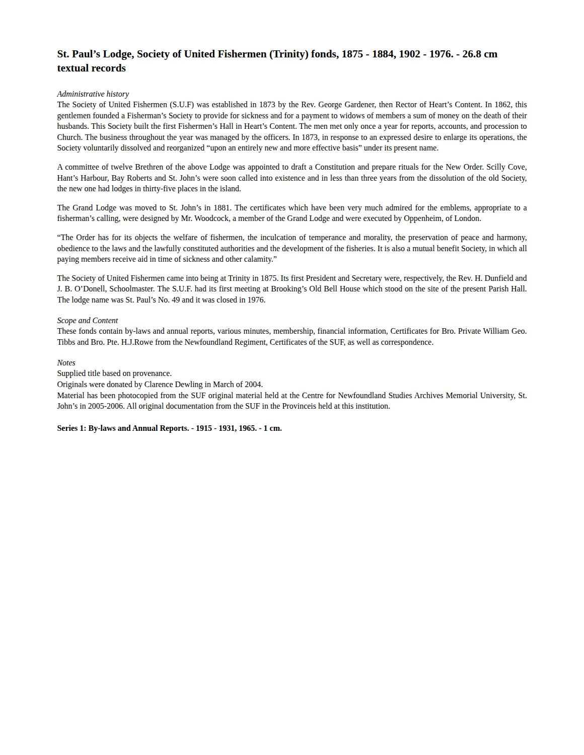St. Paul’s Lodge, Society of United Fishermen (Trinity) fonds, 1875 - 1884, 1902 - 1976. - 26.8 cm textual records
Administrative history
The Society of United Fishermen (S.U.F) was established in 1873 by the Rev. George Gardener, then Rector of Heart’s Content. In 1862, this gentlemen founded a Fisherman’s Society to provide for sickness and for a payment to widows of members a sum of money on the death of their husbands. This Society built the first Fishermen’s Hall in Heart’s Content. The men met only once a year for reports, accounts, and procession to Church. The business throughout the year was managed by the officers. In 1873, in response to an expressed desire to enlarge its operations, the Society voluntarily dissolved and reorganized “upon an entirely new and more effective basis” under its present name.
A committee of twelve Brethren of the above Lodge was appointed to draft a Constitution and prepare rituals for the New Order. Scilly Cove, Hant’s Harbour, Bay Roberts and St. John’s were soon called into existence and in less than three years from the dissolution of the old Society, the new one had lodges in thirty-five places in the island.
The Grand Lodge was moved to St. John’s in 1881. The certificates which have been very much admired for the emblems, appropriate to a fisherman’s calling, were designed by Mr. Woodcock, a member of the Grand Lodge and were executed by Oppenheim, of London.
“The Order has for its objects the welfare of fishermen, the inculcation of temperance and morality, the preservation of peace and harmony, obedience to the laws and the lawfully constituted authorities and the development of the fisheries. It is also a mutual benefit Society, in which all paying members receive aid in time of sickness and other calamity.”
The Society of United Fishermen came into being at Trinity in 1875. Its first President and Secretary were, respectively, the Rev. H. Dunfield and J. B. O’Donell, Schoolmaster. The S.U.F. had its first meeting at Brooking’s Old Bell House which stood on the site of the present Parish Hall. The lodge name was St. Paul’s No. 49 and it was closed in 1976.
Scope and Content
These fonds contain by-laws and annual reports, various minutes, membership, financial information, Certificates for Bro. Private William Geo. Tibbs and Bro. Pte. H.J.Rowe from the Newfoundland Regiment, Certificates of the SUF, as well as correspondence.
Notes
Supplied title based on provenance.
Originals were donated by Clarence Dewling in March of 2004.
Material has been photocopied from the SUF original material held at the Centre for Newfoundland Studies Archives Memorial University, St. John’s in 2005-2006. All original documentation from the SUF in the Provinceis held at this institution.
Series 1: By-laws and Annual Reports. - 1915 - 1931, 1965. - 1 cm.